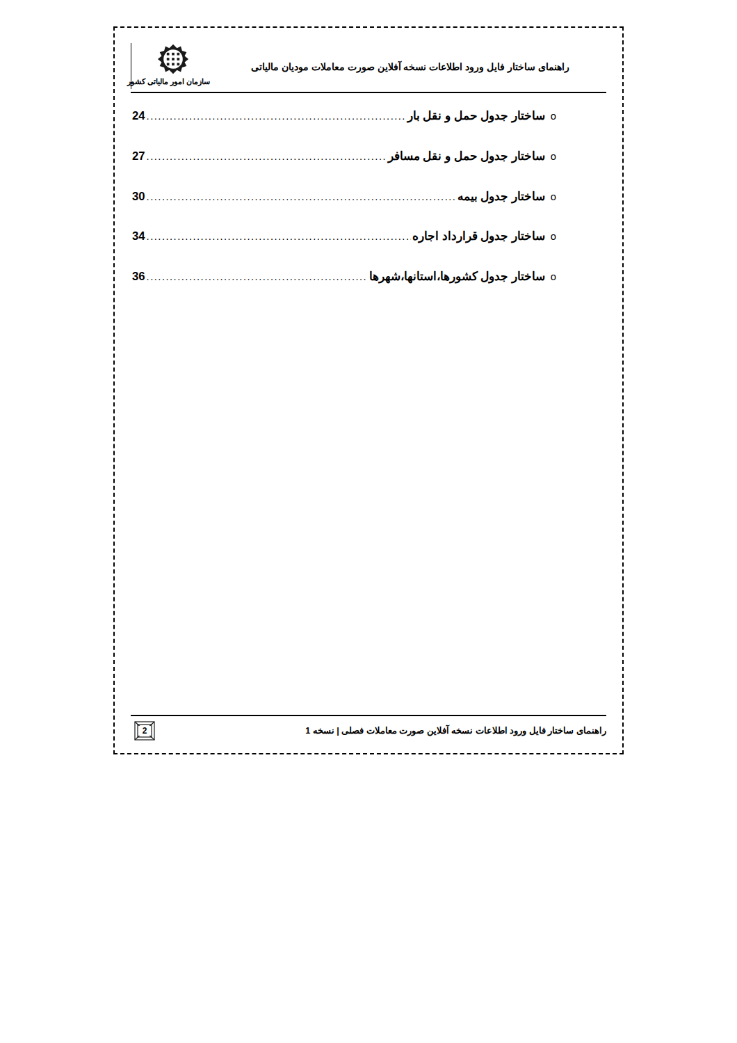راهنمای ساختار فایل ورود اطلاعات نسخه آفلاین صورت معاملات مودیان مالیاتی
سازمان امور مالیاتی کشور
o ساختار جدول حمل و نقل بار ................................................................................. 24
o ساختار جدول حمل و نقل مسافر ......................................................................... 27
o ساختار جدول بیمه ................................................................................................. 30
o ساختار جدول قرارداد اجاره ................................................................................. 34
o ساختار جدول کشورها،استانها،شهرها ................................................................. 36
راهنمای ساختار فایل ورود اطلاعات نسخه آفلاین صورت معاملات فصلی | نسخه 1
2